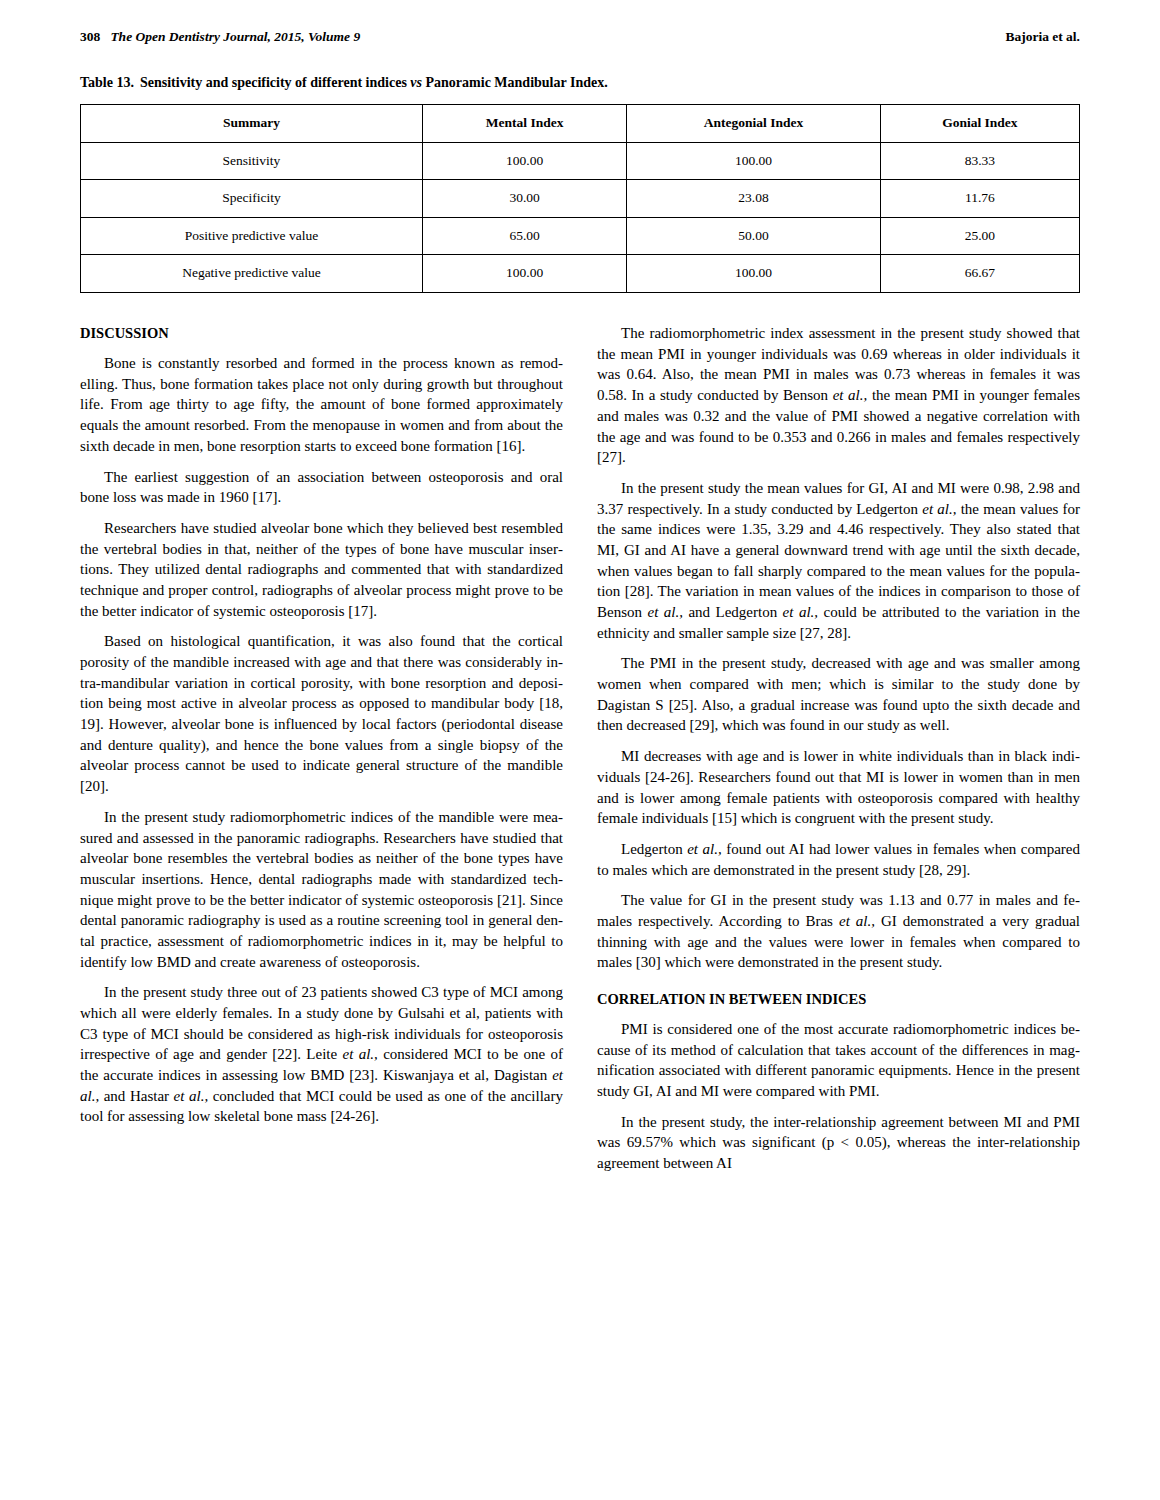308 The Open Dentistry Journal, 2015, Volume 9
Bajoria et al.
Table 13. Sensitivity and specificity of different indices vs Panoramic Mandibular Index.
| Summary | Mental Index | Antegonial Index | Gonial Index |
| --- | --- | --- | --- |
| Sensitivity | 100.00 | 100.00 | 83.33 |
| Specificity | 30.00 | 23.08 | 11.76 |
| Positive predictive value | 65.00 | 50.00 | 25.00 |
| Negative predictive value | 100.00 | 100.00 | 66.67 |
DISCUSSION
Bone is constantly resorbed and formed in the process known as remodelling. Thus, bone formation takes place not only during growth but throughout life. From age thirty to age fifty, the amount of bone formed approximately equals the amount resorbed. From the menopause in women and from about the sixth decade in men, bone resorption starts to exceed bone formation [16].
The earliest suggestion of an association between osteoporosis and oral bone loss was made in 1960 [17].
Researchers have studied alveolar bone which they believed best resembled the vertebral bodies in that, neither of the types of bone have muscular insertions. They utilized dental radiographs and commented that with standardized technique and proper control, radiographs of alveolar process might prove to be the better indicator of systemic osteoporosis [17].
Based on histological quantification, it was also found that the cortical porosity of the mandible increased with age and that there was considerably intra-mandibular variation in cortical porosity, with bone resorption and deposition being most active in alveolar process as opposed to mandibular body [18, 19]. However, alveolar bone is influenced by local factors (periodontal disease and denture quality), and hence the bone values from a single biopsy of the alveolar process cannot be used to indicate general structure of the mandible [20].
In the present study radiomorphometric indices of the mandible were measured and assessed in the panoramic radiographs. Researchers have studied that alveolar bone resembles the vertebral bodies as neither of the bone types have muscular insertions. Hence, dental radiographs made with standardized technique might prove to be the better indicator of systemic osteoporosis [21]. Since dental panoramic radiography is used as a routine screening tool in general dental practice, assessment of radiomorphometric indices in it, may be helpful to identify low BMD and create awareness of osteoporosis.
In the present study three out of 23 patients showed C3 type of MCI among which all were elderly females. In a study done by Gulsahi et al, patients with C3 type of MCI should be considered as high-risk individuals for osteoporosis irrespective of age and gender [22]. Leite et al., considered MCI to be one of the accurate indices in assessing low BMD [23]. Kiswanjaya et al, Dagistan et al., and Hastar et al., concluded that MCI could be used as one of the ancillary tool for assessing low skeletal bone mass [24-26].
The radiomorphometric index assessment in the present study showed that the mean PMI in younger individuals was 0.69 whereas in older individuals it was 0.64. Also, the mean PMI in males was 0.73 whereas in females it was 0.58. In a study conducted by Benson et al., the mean PMI in younger females and males was 0.32 and the value of PMI showed a negative correlation with the age and was found to be 0.353 and 0.266 in males and females respectively [27].
In the present study the mean values for GI, AI and MI were 0.98, 2.98 and 3.37 respectively. In a study conducted by Ledgerton et al., the mean values for the same indices were 1.35, 3.29 and 4.46 respectively. They also stated that MI, GI and AI have a general downward trend with age until the sixth decade, when values began to fall sharply compared to the mean values for the population [28]. The variation in mean values of the indices in comparison to those of Benson et al., and Ledgerton et al., could be attributed to the variation in the ethnicity and smaller sample size [27, 28].
The PMI in the present study, decreased with age and was smaller among women when compared with men; which is similar to the study done by Dagistan S [25]. Also, a gradual increase was found upto the sixth decade and then decreased [29], which was found in our study as well.
MI decreases with age and is lower in white individuals than in black individuals [24-26]. Researchers found out that MI is lower in women than in men and is lower among female patients with osteoporosis compared with healthy female individuals [15] which is congruent with the present study.
Ledgerton et al., found out AI had lower values in females when compared to males which are demonstrated in the present study [28, 29].
The value for GI in the present study was 1.13 and 0.77 in males and females respectively. According to Bras et al., GI demonstrated a very gradual thinning with age and the values were lower in females when compared to males [30] which were demonstrated in the present study.
CORRELATION IN BETWEEN INDICES
PMI is considered one of the most accurate radiomorphometric indices because of its method of calculation that takes account of the differences in magnification associated with different panoramic equipments. Hence in the present study GI, AI and MI were compared with PMI.
In the present study, the inter-relationship agreement between MI and PMI was 69.57% which was significant (p < 0.05), whereas the inter-relationship agreement between AI